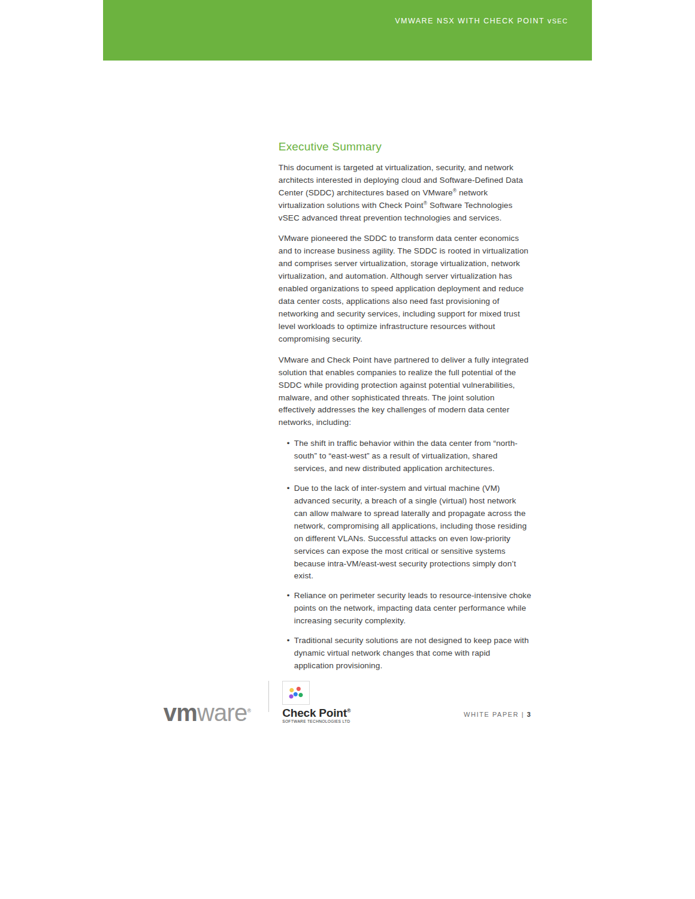VMWARE NSX WITH CHECK POINT vSEC
Executive Summary
This document is targeted at virtualization, security, and network architects interested in deploying cloud and Software-Defined Data Center (SDDC) architectures based on VMware® network virtualization solutions with Check Point® Software Technologies v SEC advanced threat prevention technologies and services.
VMware pioneered the SDDC to transform data center economics and to increase business agility. The SDDC is rooted in virtualization and comprises server virtualization, storage virtualization, network virtualization, and automation. Although server virtualization has enabled organizations to speed application deployment and reduce data center costs, applications also need fast provisioning of networking and security services, including support for mixed trust level workloads to optimize infrastructure resources without compromising security.
VMware and Check Point have partnered to deliver a fully integrated solution that enables companies to realize the full potential of the SDDC while providing protection against potential vulnerabilities, malware, and other sophisticated threats. The joint solution effectively addresses the key challenges of modern data center networks, including:
The shift in traffic behavior within the data center from “north-south” to “east-west” as a result of virtualization, shared services, and new distributed application architectures.
Due to the lack of inter-system and virtual machine (VM) advanced security, a breach of a single (virtual) host network can allow malware to spread laterally and propagate across the network, compromising all applications, including those residing on different VLANs. Successful attacks on even low-priority services can expose the most critical or sensitive systems because intra-VM/east-west security protections simply don’t exist.
Reliance on perimeter security leads to resource-intensive choke points on the network, impacting data center performance while increasing security complexity.
Traditional security solutions are not designed to keep pace with dynamic virtual network changes that come with rapid application provisioning.
vm ware®
Check Point®
Software Technologies Ltd
WHITE PAPER | 3